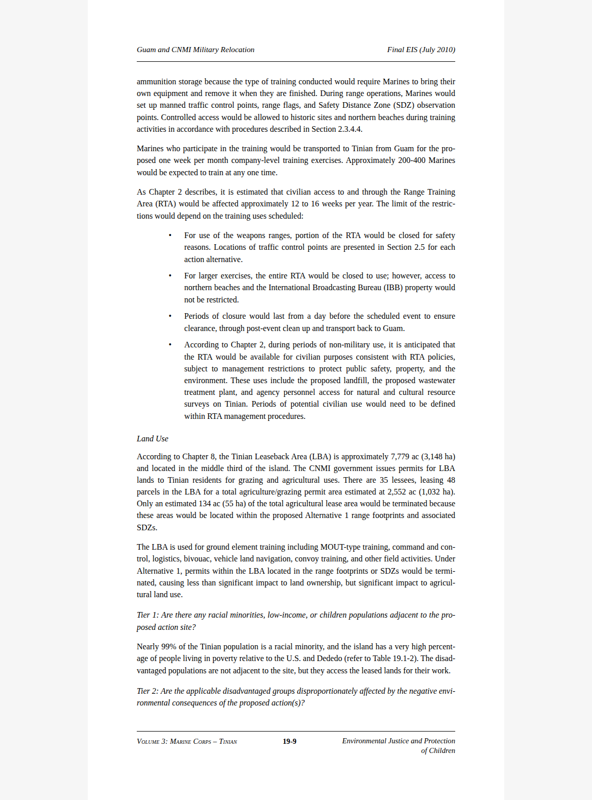Guam and CNMI Military Relocation
Final EIS (July 2010)
ammunition storage because the type of training conducted would require Marines to bring their own equipment and remove it when they are finished. During range operations, Marines would set up manned traffic control points, range flags, and Safety Distance Zone (SDZ) observation points. Controlled access would be allowed to historic sites and northern beaches during training activities in accordance with procedures described in Section 2.3.4.4.
Marines who participate in the training would be transported to Tinian from Guam for the proposed one week per month company-level training exercises. Approximately 200-400 Marines would be expected to train at any one time.
As Chapter 2 describes, it is estimated that civilian access to and through the Range Training Area (RTA) would be affected approximately 12 to 16 weeks per year. The limit of the restrictions would depend on the training uses scheduled:
For use of the weapons ranges, portion of the RTA would be closed for safety reasons. Locations of traffic control points are presented in Section 2.5 for each action alternative.
For larger exercises, the entire RTA would be closed to use; however, access to northern beaches and the International Broadcasting Bureau (IBB) property would not be restricted.
Periods of closure would last from a day before the scheduled event to ensure clearance, through post-event clean up and transport back to Guam.
According to Chapter 2, during periods of non-military use, it is anticipated that the RTA would be available for civilian purposes consistent with RTA policies, subject to management restrictions to protect public safety, property, and the environment. These uses include the proposed landfill, the proposed wastewater treatment plant, and agency personnel access for natural and cultural resource surveys on Tinian. Periods of potential civilian use would need to be defined within RTA management procedures.
Land Use
According to Chapter 8, the Tinian Leaseback Area (LBA) is approximately 7,779 ac (3,148 ha) and located in the middle third of the island. The CNMI government issues permits for LBA lands to Tinian residents for grazing and agricultural uses. There are 35 lessees, leasing 48 parcels in the LBA for a total agriculture/grazing permit area estimated at 2,552 ac (1,032 ha). Only an estimated 134 ac (55 ha) of the total agricultural lease area would be terminated because these areas would be located within the proposed Alternative 1 range footprints and associated SDZs.
The LBA is used for ground element training including MOUT-type training, command and control, logistics, bivouac, vehicle land navigation, convoy training, and other field activities. Under Alternative 1, permits within the LBA located in the range footprints or SDZs would be terminated, causing less than significant impact to land ownership, but significant impact to agricultural land use.
Tier 1: Are there any racial minorities, low-income, or children populations adjacent to the proposed action site?
Nearly 99% of the Tinian population is a racial minority, and the island has a very high percentage of people living in poverty relative to the U.S. and Dededo (refer to Table 19.1-2). The disadvantaged populations are not adjacent to the site, but they access the leased lands for their work.
Tier 2: Are the applicable disadvantaged groups disproportionately affected by the negative environmental consequences of the proposed action(s)?
Volume 3: Marine Corps – Tinian
19-9
Environmental Justice and Protection
of Children